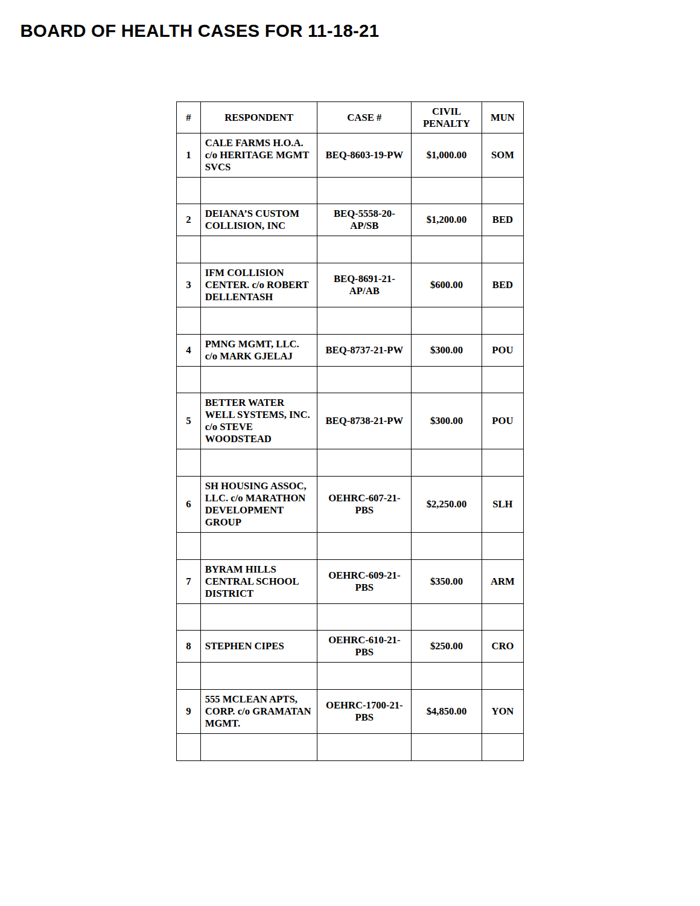BOARD OF HEALTH CASES FOR 11-18-21
| # | RESPONDENT | CASE # | CIVIL PENALTY | MUN |
| --- | --- | --- | --- | --- |
| 1 | CALE FARMS H.O.A. c/o HERITAGE MGMT SVCS | BEQ-8603-19-PW | $1,000.00 | SOM |
| 2 | DEIANA’S CUSTOM COLLISION, INC | BEQ-5558-20-AP/SB | $1,200.00 | BED |
| 3 | IFM COLLISION CENTER. c/o ROBERT DELLENTASH | BEQ-8691-21-AP/AB | $600.00 | BED |
| 4 | PMNG MGMT, LLC. c/o MARK GJELAJ | BEQ-8737-21-PW | $300.00 | POU |
| 5 | BETTER WATER WELL SYSTEMS, INC. c/o STEVE WOODSTEAD | BEQ-8738-21-PW | $300.00 | POU |
| 6 | SH HOUSING ASSOC, LLC. c/o MARATHON DEVELOPMENT GROUP | OEHRC-607-21-PBS | $2,250.00 | SLH |
| 7 | BYRAM HILLS CENTRAL SCHOOL DISTRICT | OEHRC-609-21-PBS | $350.00 | ARM |
| 8 | STEPHEN CIPES | OEHRC-610-21-PBS | $250.00 | CRO |
| 9 | 555 MCLEAN APTS, CORP. c/o GRAMATAN MGMT. | OEHRC-1700-21-PBS | $4,850.00 | YON |